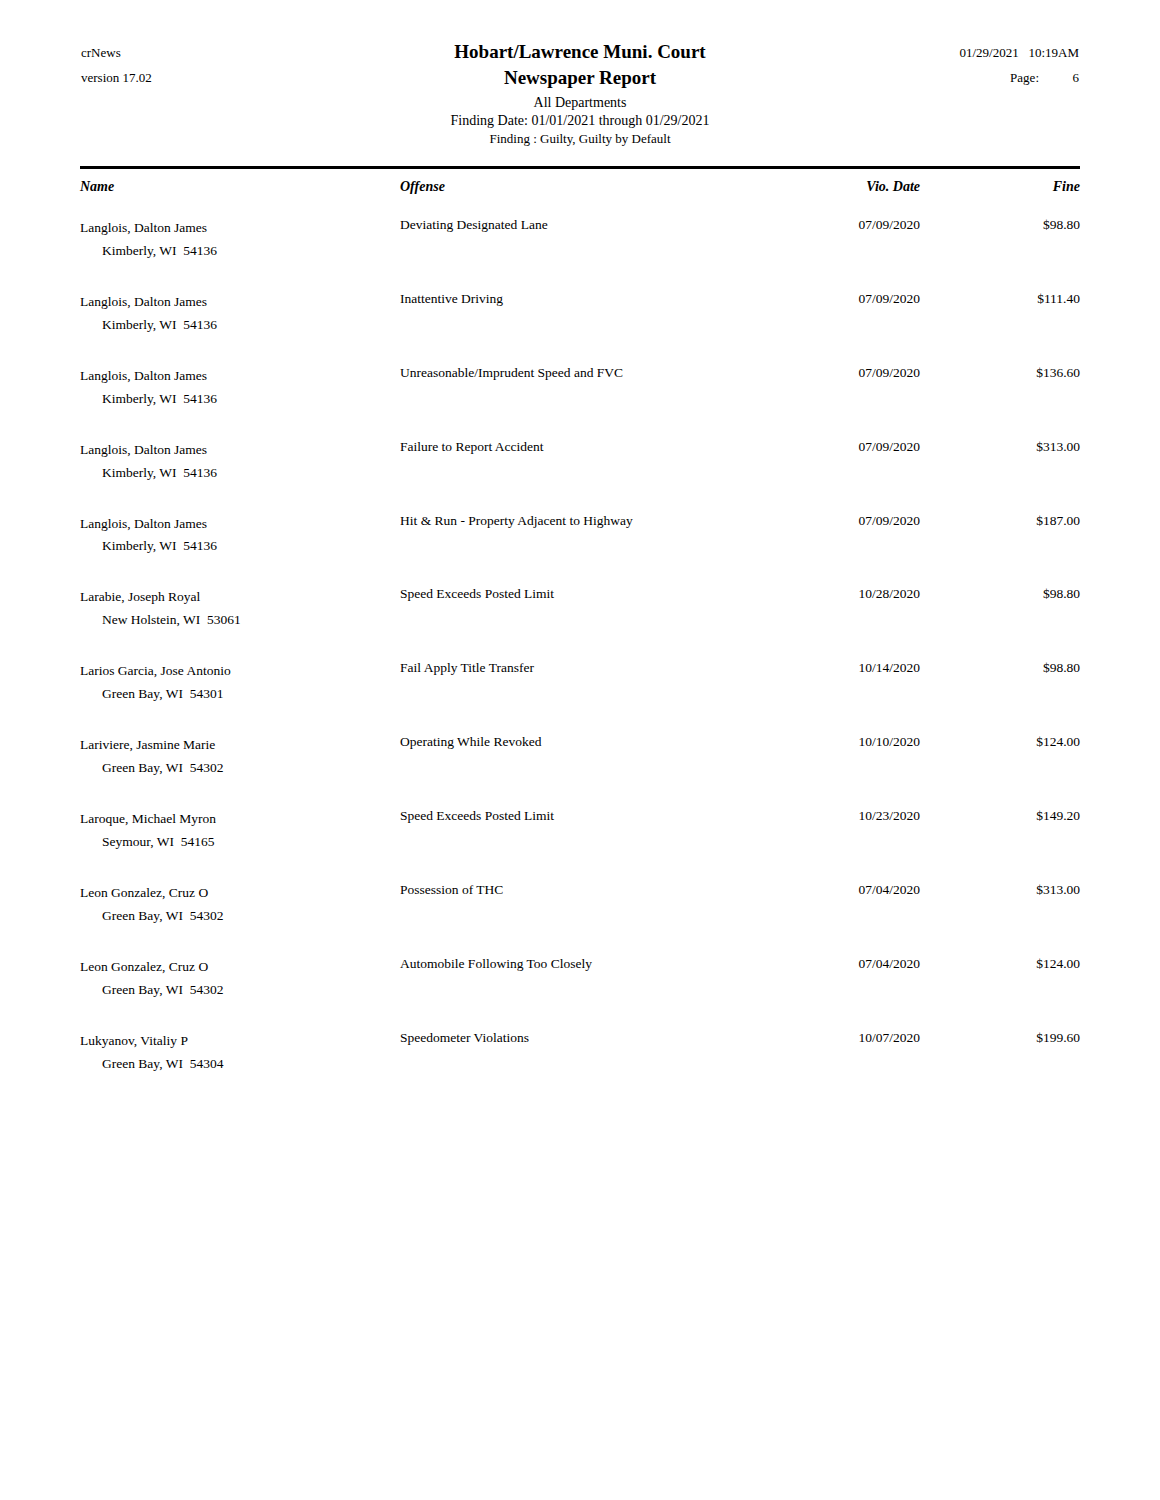| crNews version 17.02 | Hobart/Lawrence Muni. Court Newspaper Report All Departments Finding Date: 01/01/2021 through 01/29/2021 Finding : Guilty, Guilty by Default | 01/29/2021 10:19AM Page: 6 |
| Name | Offense | Vio. Date | Fine |
| --- | --- | --- | --- |
| Langlois, Dalton James Kimberly, WI 54136 | Deviating Designated Lane | 07/09/2020 | $98.80 |
| Langlois, Dalton James Kimberly, WI 54136 | Inattentive Driving | 07/09/2020 | $111.40 |
| Langlois, Dalton James Kimberly, WI 54136 | Unreasonable/Imprudent Speed and FVC | 07/09/2020 | $136.60 |
| Langlois, Dalton James Kimberly, WI 54136 | Failure to Report Accident | 07/09/2020 | $313.00 |
| Langlois, Dalton James Kimberly, WI 54136 | Hit & Run - Property Adjacent to Highway | 07/09/2020 | $187.00 |
| Larabie, Joseph Royal New Holstein, WI 53061 | Speed Exceeds Posted Limit | 10/28/2020 | $98.80 |
| Larios Garcia, Jose Antonio Green Bay, WI 54301 | Fail Apply Title Transfer | 10/14/2020 | $98.80 |
| Lariviere, Jasmine Marie Green Bay, WI 54302 | Operating While Revoked | 10/10/2020 | $124.00 |
| Laroque, Michael Myron Seymour, WI 54165 | Speed Exceeds Posted Limit | 10/23/2020 | $149.20 |
| Leon Gonzalez, Cruz O Green Bay, WI 54302 | Possession of THC | 07/04/2020 | $313.00 |
| Leon Gonzalez, Cruz O Green Bay, WI 54302 | Automobile Following Too Closely | 07/04/2020 | $124.00 |
| Lukyanov, Vitaliy P Green Bay, WI 54304 | Speedometer Violations | 10/07/2020 | $199.60 |